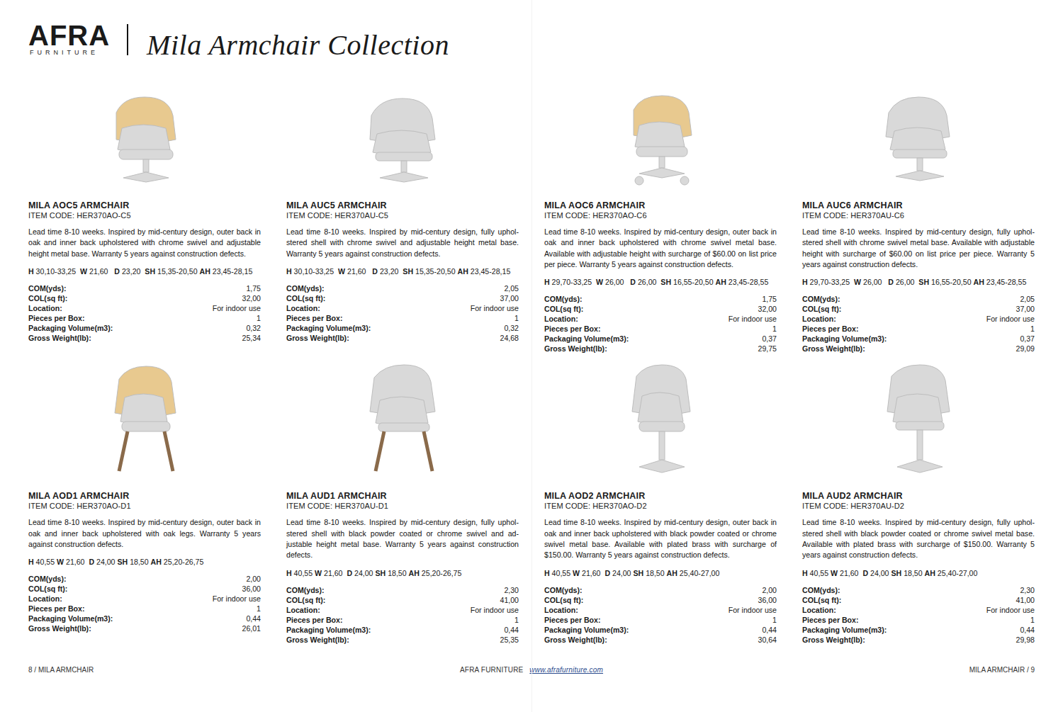AFRA
FURNITURE
Mila Armchair Collection
MILA AOC5 ARMCHAIR
ITEM CODE: HER370AO-C5
Lead time 8-10 weeks. Inspired by mid-century design, outer back in oak and inner back upholstered with chrome swivel and adjustable height metal base. Warranty 5 years against construction defects.
H 30,10-33,25 W 21,60 D 23,20 SH 15,35-20,50 AH 23,45-28,15
| COM(yds): | 1,75 |
| COL(sq ft): | 32,00 |
| Location: | For indoor use |
| Pieces per Box: | 1 |
| Packaging Volume(m3): | 0,32 |
| Gross Weight(lb): | 25,34 |
MILA AUC5 ARMCHAIR
ITEM CODE: HER370AU-C5
Lead time 8-10 weeks. Inspired by mid-century design, fully upholstered shell with chrome swivel and adjustable height metal base. Warranty 5 years against construction defects.
H 30,10-33,25 W 21,60 D 23,20 SH 15,35-20,50 AH 23,45-28,15
| COM(yds): | 2,05 |
| COL(sq ft): | 37,00 |
| Location: | For indoor use |
| Pieces per Box: | 1 |
| Packaging Volume(m3): | 0,32 |
| Gross Weight(lb): | 24,68 |
MILA AOC6 ARMCHAIR
ITEM CODE: HER370AO-C6
Lead time 8-10 weeks. Inspired by mid-century design, outer back in oak and inner back upholstered with chrome swivel metal base. Available with adjustable height with surcharge of $60.00 on list price per piece. Warranty 5 years against construction defects.
H 29,70-33,25 W 26,00 D 26,00 SH 16,55-20,50 AH 23,45-28,55
| COM(yds): | 1,75 |
| COL(sq ft): | 32,00 |
| Location: | For indoor use |
| Pieces per Box: | 1 |
| Packaging Volume(m3): | 0,37 |
| Gross Weight(lb): | 29,75 |
MILA AUC6 ARMCHAIR
ITEM CODE: HER370AU-C6
Lead time 8-10 weeks. Inspired by mid-century design, fully upholstered shell with chrome swivel metal base. Available with adjustable height with surcharge of $60.00 on list price per piece. Warranty 5 years against construction defects.
H 29,70-33,25 W 26,00 D 26,00 SH 16,55-20,50 AH 23,45-28,55
| COM(yds): | 2,05 |
| COL(sq ft): | 37,00 |
| Location: | For indoor use |
| Pieces per Box: | 1 |
| Packaging Volume(m3): | 0,37 |
| Gross Weight(lb): | 29,09 |
MILA AOD1 ARMCHAIR
ITEM CODE: HER370AO-D1
Lead time 8-10 weeks. Inspired by mid-century design, outer back in oak and inner back upholstered with oak legs. Warranty 5 years against construction defects.
H 40,55 W 21,60 D 24,00 SH 18,50 AH 25,20-26,75
| COM(yds): | 2,00 |
| COL(sq ft): | 36,00 |
| Location: | For indoor use |
| Pieces per Box: | 1 |
| Packaging Volume(m3): | 0,44 |
| Gross Weight(lb): | 26,01 |
MILA AUD1 ARMCHAIR
ITEM CODE: HER370AU-D1
Lead time 8-10 weeks. Inspired by mid-century design, fully upholstered shell with black powder coated or chrome swivel and adjustable height metal base. Warranty 5 years against construction defects.
H 40,55 W 21,60 D 24,00 SH 18,50 AH 25,20-26,75
| COM(yds): | 2,30 |
| COL(sq ft): | 41,00 |
| Location: | For indoor use |
| Pieces per Box: | 1 |
| Packaging Volume(m3): | 0,44 |
| Gross Weight(lb): | 25,35 |
MILA AOD2 ARMCHAIR
ITEM CODE: HER370AO-D2
Lead time 8-10 weeks. Inspired by mid-century design, outer back in oak and inner back upholstered with black powder coated or chrome swivel metal base. Available with plated brass with surcharge of $150.00. Warranty 5 years against construction defects.
H 40,55 W 21,60 D 24,00 SH 18,50 AH 25,40-27,00
| COM(yds): | 2,00 |
| COL(sq ft): | 36,00 |
| Location: | For indoor use |
| Pieces per Box: | 1 |
| Packaging Volume(m3): | 0,44 |
| Gross Weight(lb): | 30,64 |
MILA AUD2 ARMCHAIR
ITEM CODE: HER370AU-D2
Lead time 8-10 weeks. Inspired by mid-century design, fully upholstered shell with black powder coated or chrome swivel metal base. Available with plated brass with surcharge of $150.00. Warranty 5 years against construction defects.
H 40,55 W 21,60 D 24,00 SH 18,50 AH 25,40-27,00
| COM(yds): | 2,30 |
| COL(sq ft): | 41,00 |
| Location: | For indoor use |
| Pieces per Box: | 1 |
| Packaging Volume(m3): | 0,44 |
| Gross Weight(lb): | 29,98 |
8 / MILA ARMCHAIR
AFRA FURNITURE www.afrafurniture.com
MILA ARMCHAIR / 9